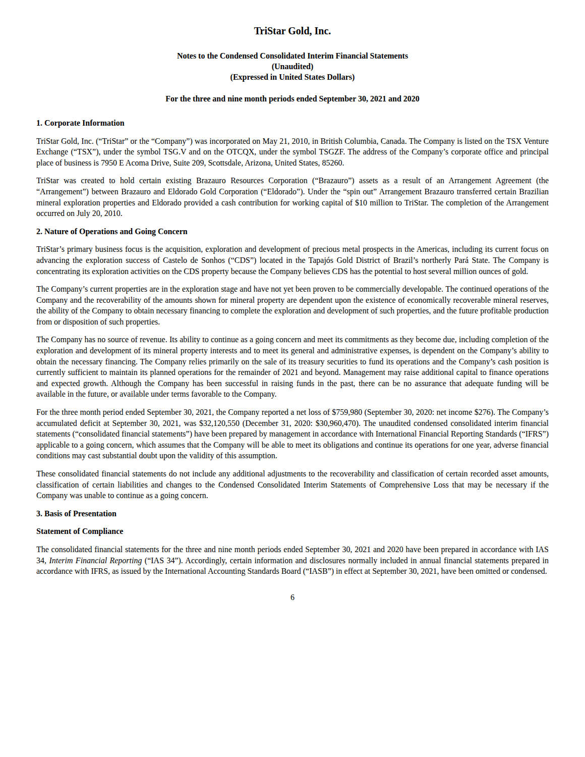TriStar Gold, Inc.
Notes to the Condensed Consolidated Interim Financial Statements (Unaudited) (Expressed in United States Dollars)
For the three and nine month periods ended September 30, 2021 and 2020
1. Corporate Information
TriStar Gold, Inc. (“TriStar” or the “Company”) was incorporated on May 21, 2010, in British Columbia, Canada. The Company is listed on the TSX Venture Exchange (“TSX”), under the symbol TSG.V and on the OTCQX, under the symbol TSGZF. The address of the Company’s corporate office and principal place of business is 7950 E Acoma Drive, Suite 209, Scottsdale, Arizona, United States, 85260.
TriStar was created to hold certain existing Brazauro Resources Corporation (“Brazauro”) assets as a result of an Arrangement Agreement (the “Arrangement”) between Brazauro and Eldorado Gold Corporation (“Eldorado”). Under the “spin out” Arrangement Brazauro transferred certain Brazilian mineral exploration properties and Eldorado provided a cash contribution for working capital of $10 million to TriStar. The completion of the Arrangement occurred on July 20, 2010.
2. Nature of Operations and Going Concern
TriStar’s primary business focus is the acquisition, exploration and development of precious metal prospects in the Americas, including its current focus on advancing the exploration success of Castelo de Sonhos (“CDS”) located in the Tapajós Gold District of Brazil’s northerly Pará State. The Company is concentrating its exploration activities on the CDS property because the Company believes CDS has the potential to host several million ounces of gold.
The Company’s current properties are in the exploration stage and have not yet been proven to be commercially developable. The continued operations of the Company and the recoverability of the amounts shown for mineral property are dependent upon the existence of economically recoverable mineral reserves, the ability of the Company to obtain necessary financing to complete the exploration and development of such properties, and the future profitable production from or disposition of such properties.
The Company has no source of revenue. Its ability to continue as a going concern and meet its commitments as they become due, including completion of the exploration and development of its mineral property interests and to meet its general and administrative expenses, is dependent on the Company’s ability to obtain the necessary financing. The Company relies primarily on the sale of its treasury securities to fund its operations and the Company’s cash position is currently sufficient to maintain its planned operations for the remainder of 2021 and beyond. Management may raise additional capital to finance operations and expected growth. Although the Company has been successful in raising funds in the past, there can be no assurance that adequate funding will be available in the future, or available under terms favorable to the Company.
For the three month period ended September 30, 2021, the Company reported a net loss of $759,980 (September 30, 2020: net income $276). The Company’s accumulated deficit at September 30, 2021, was $32,120,550 (December 31, 2020: $30,960,470). The unaudited condensed consolidated interim financial statements (“consolidated financial statements”) have been prepared by management in accordance with International Financial Reporting Standards (“IFRS”) applicable to a going concern, which assumes that the Company will be able to meet its obligations and continue its operations for one year, adverse financial conditions may cast substantial doubt upon the validity of this assumption.
These consolidated financial statements do not include any additional adjustments to the recoverability and classification of certain recorded asset amounts, classification of certain liabilities and changes to the Condensed Consolidated Interim Statements of Comprehensive Loss that may be necessary if the Company was unable to continue as a going concern.
3. Basis of Presentation
Statement of Compliance
The consolidated financial statements for the three and nine month periods ended September 30, 2021 and 2020 have been prepared in accordance with IAS 34, Interim Financial Reporting (“IAS 34”). Accordingly, certain information and disclosures normally included in annual financial statements prepared in accordance with IFRS, as issued by the International Accounting Standards Board (“IASB”) in effect at September 30, 2021, have been omitted or condensed.
6